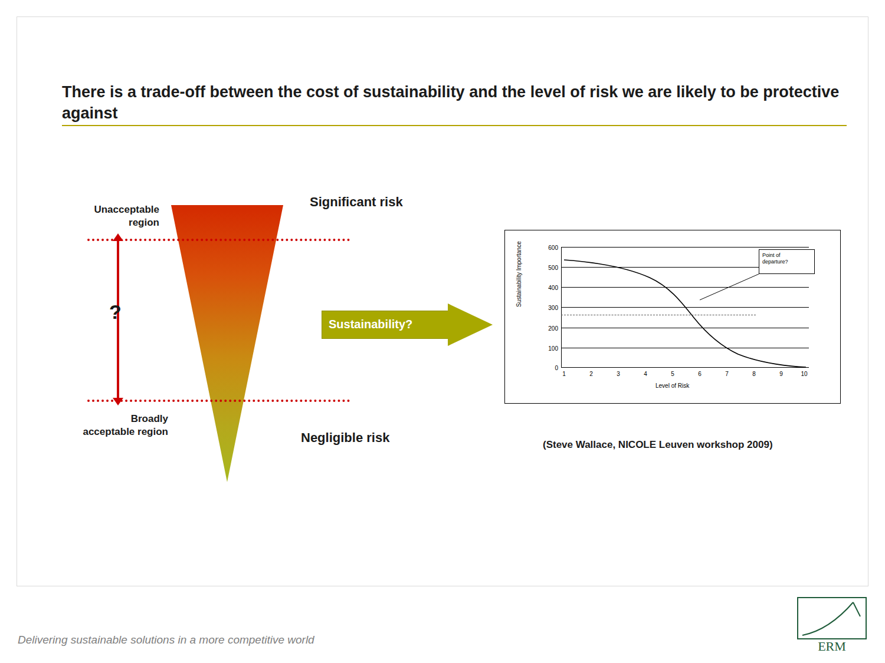There is a trade-off between the cost of sustainability and the level of risk we are likely to be protective against
Unacceptable
region
Broadly
acceptable region
Significant risk
Negligible risk
?
Sustainability?
Sustainability Importance
600
500
400
300
200
100
0
Point of
departure?
1 2 3 4 5 6 7 8 9 10
Level of Risk
(Steve Wallace, NICOLE Leuven workshop 2009)
Delivering sustainable solutions in a more competitive world
ERM